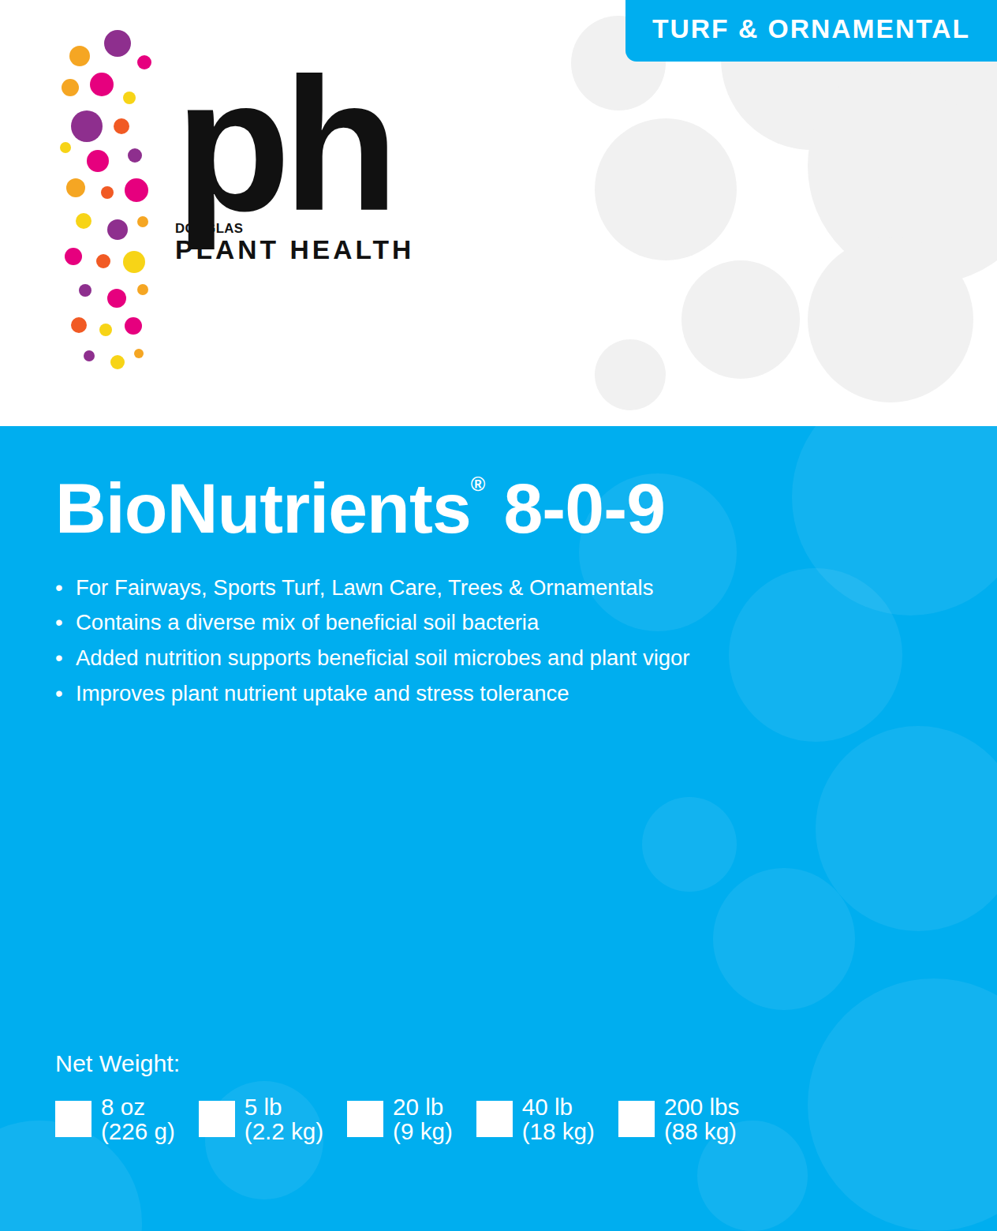TURF & ORNAMENTAL
ph
DOUGLAS
PLANT HEALTH
BioNutrients® 8-0-9
For Fairways, Sports Turf, Lawn Care, Trees & Ornamentals
Contains a diverse mix of beneficial soil bacteria
Added nutrition supports beneficial soil microbes and plant vigor
Improves plant nutrient uptake and stress tolerance
Net Weight:
8 oz(226 g)
5 lb(2.2 kg)
20 lb(9 kg)
40 lb(18 kg)
200 lbs(88 kg)